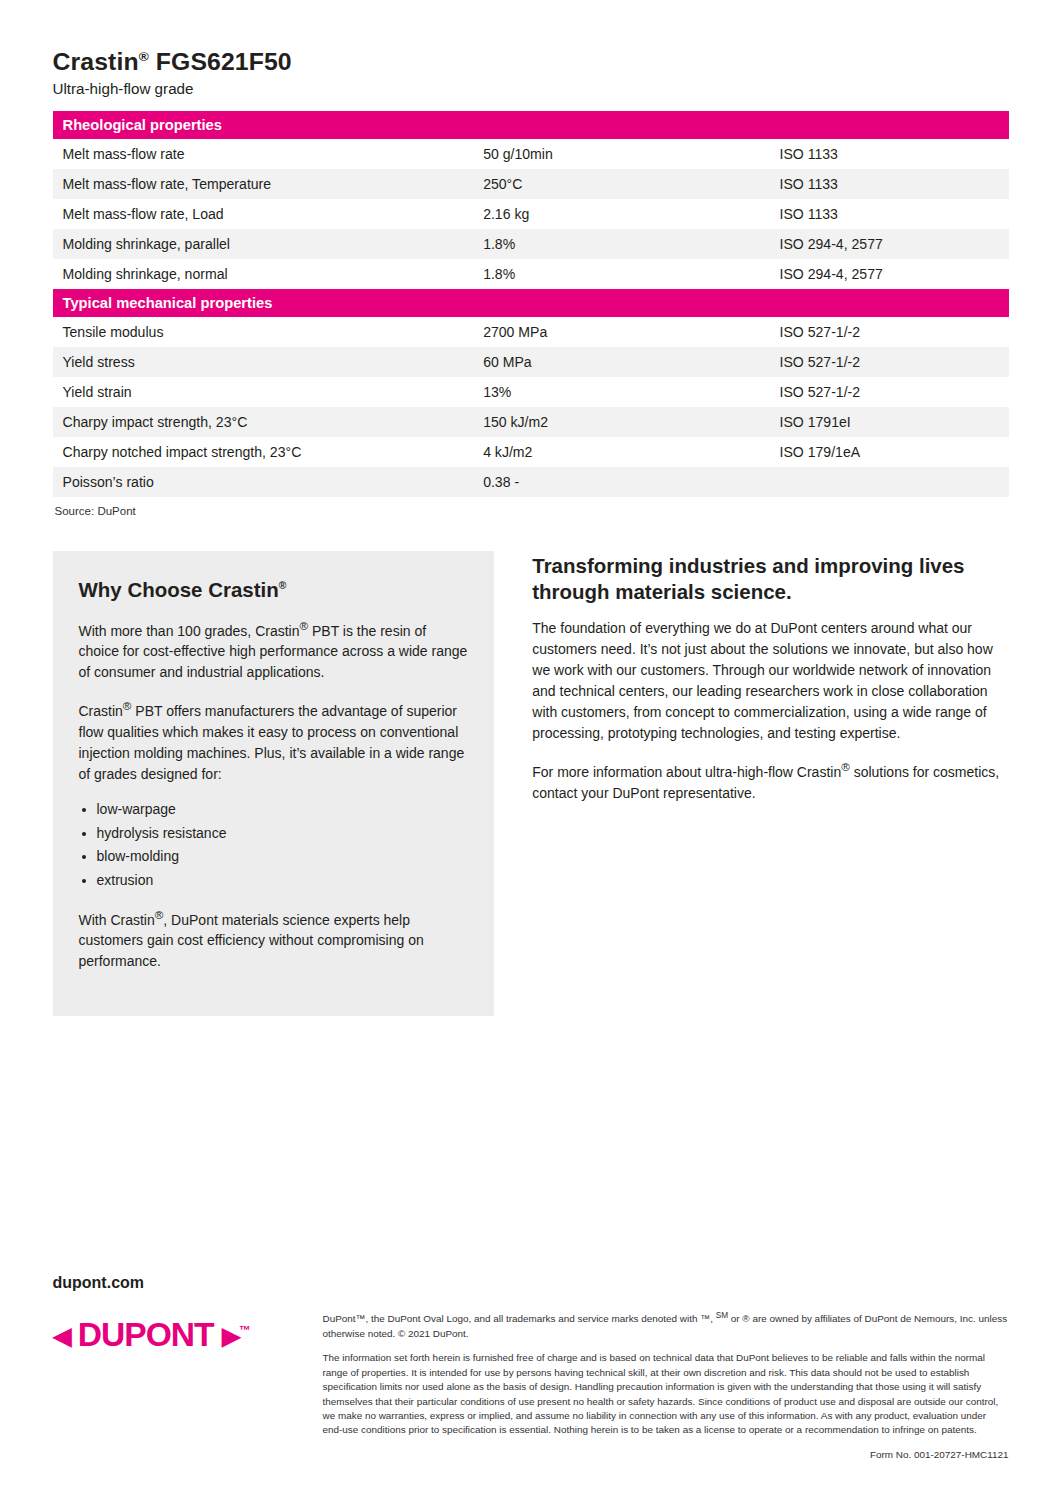Crastin® FGS621F50
Ultra-high-flow grade
| Rheological properties | | |
| Melt mass-flow rate | 50 g/10min | ISO 1133 |
| Melt mass-flow rate, Temperature | 250°C | ISO 1133 |
| Melt mass-flow rate, Load | 2.16 kg | ISO 1133 |
| Molding shrinkage, parallel | 1.8% | ISO 294-4, 2577 |
| Molding shrinkage, normal | 1.8% | ISO 294-4, 2577 |
| Typical mechanical properties | | |
| Tensile modulus | 2700 MPa | ISO 527-1/-2 |
| Yield stress | 60 MPa | ISO 527-1/-2 |
| Yield strain | 13% | ISO 527-1/-2 |
| Charpy impact strength, 23°C | 150 kJ/m2 | ISO 1791eI |
| Charpy notched impact strength, 23°C | 4 kJ/m2 | ISO 179/1eA |
| Poisson’s ratio | 0.38 - | |
Source: DuPont
Why Choose Crastin®
With more than 100 grades, Crastin® PBT is the resin of choice for cost-effective high performance across a wide range of consumer and industrial applications.
Crastin® PBT offers manufacturers the advantage of superior flow qualities which makes it easy to process on conventional injection molding machines. Plus, it’s available in a wide range of grades designed for:
low-warpage
hydrolysis resistance
blow-molding
extrusion
With Crastin®, DuPont materials science experts help customers gain cost efficiency without compromising on performance.
Transforming industries and improving lives through materials science.
The foundation of everything we do at DuPont centers around what our customers need. It’s not just about the solutions we innovate, but also how we work with our customers. Through our worldwide network of innovation and technical centers, our leading researchers work in close collaboration with customers, from concept to commercialization, using a wide range of processing, prototyping technologies, and testing expertise.
For more information about ultra-high-flow Crastin® solutions for cosmetics, contact your DuPont representative.
dupont.com
◀ DUPONT ▶™
DuPont™, the DuPont Oval Logo, and all trademarks and service marks denoted with ™, SM or ® are owned by affiliates of DuPont de Nemours, Inc. unless otherwise noted. © 2021 DuPont.
The information set forth herein is furnished free of charge and is based on technical data that DuPont believes to be reliable and falls within the normal range of properties. It is intended for use by persons having technical skill, at their own discretion and risk. This data should not be used to establish specification limits nor used alone as the basis of design. Handling precaution information is given with the understanding that those using it will satisfy themselves that their particular conditions of use present no health or safety hazards. Since conditions of product use and disposal are outside our control, we make no warranties, express or implied, and assume no liability in connection with any use of this information. As with any product, evaluation under end-use conditions prior to specification is essential. Nothing herein is to be taken as a license to operate or a recommendation to infringe on patents.
Form No. 001-20727-HMC1121